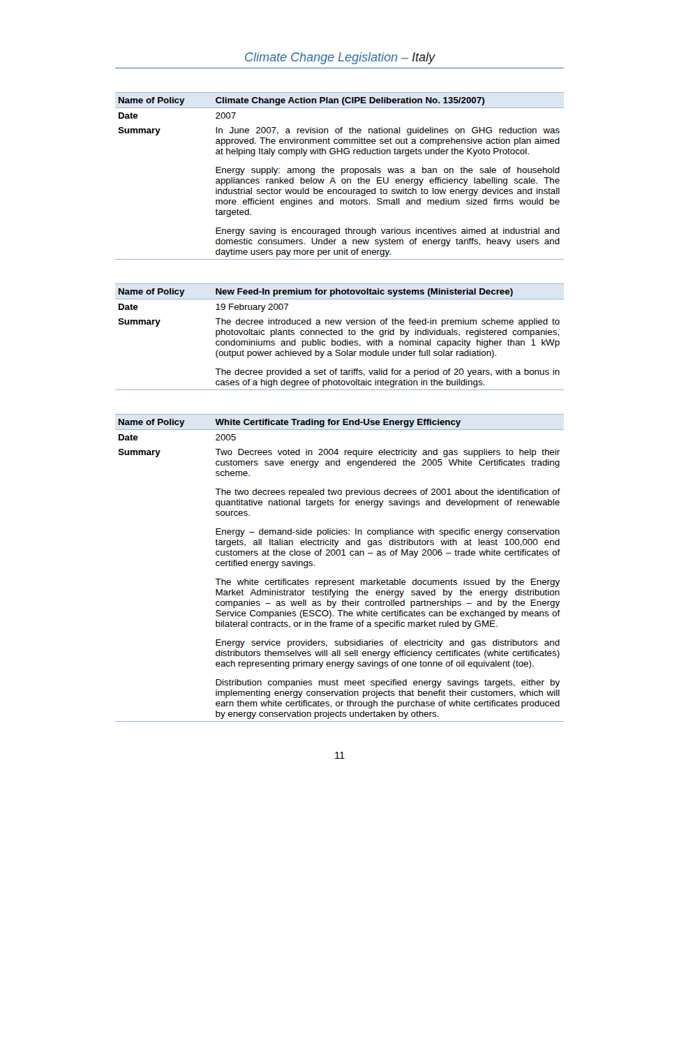Climate Change Legislation – Italy
| Name of Policy | Climate Change Action Plan (CIPE Deliberation No. 135/2007) |
| Date | 2007 |
| Summary | In June 2007, a revision of the national guidelines on GHG reduction was approved. The environment committee set out a comprehensive action plan aimed at helping Italy comply with GHG reduction targets under the Kyoto Protocol. Energy supply: among the proposals was a ban on the sale of household appliances ranked below A on the EU energy efficiency labelling scale. The industrial sector would be encouraged to switch to low energy devices and install more efficient engines and motors. Small and medium sized firms would be targeted. Energy saving is encouraged through various incentives aimed at industrial and domestic consumers. Under a new system of energy tariffs, heavy users and daytime users pay more per unit of energy. |
| Name of Policy | New Feed-In premium for photovoltaic systems (Ministerial Decree) |
| Date | 19 February 2007 |
| Summary | The decree introduced a new version of the feed-in premium scheme applied to photovoltaic plants connected to the grid by individuals, registered companies, condominiums and public bodies, with a nominal capacity higher than 1 kWp (output power achieved by a Solar module under full solar radiation). The decree provided a set of tariffs, valid for a period of 20 years, with a bonus in cases of a high degree of photovoltaic integration in the buildings. |
| Name of Policy | White Certificate Trading for End-Use Energy Efficiency |
| Date | 2005 |
| Summary | Two Decrees voted in 2004 require electricity and gas suppliers to help their customers save energy and engendered the 2005 White Certificates trading scheme. The two decrees repealed two previous decrees of 2001 about the identification of quantitative national targets for energy savings and development of renewable sources. Energy – demand-side policies: In compliance with specific energy conservation targets, all Italian electricity and gas distributors with at least 100,000 end customers at the close of 2001 can – as of May 2006 – trade white certificates of certified energy savings. The white certificates represent marketable documents issued by the Energy Market Administrator testifying the energy saved by the energy distribution companies – as well as by their controlled partnerships – and by the Energy Service Companies (ESCO). The white certificates can be exchanged by means of bilateral contracts, or in the frame of a specific market ruled by GME. Energy service providers, subsidiaries of electricity and gas distributors and distributors themselves will all sell energy efficiency certificates (white certificates) each representing primary energy savings of one tonne of oil equivalent (toe). Distribution companies must meet specified energy savings targets, either by implementing energy conservation projects that benefit their customers, which will earn them white certificates, or through the purchase of white certificates produced by energy conservation projects undertaken by others. |
11